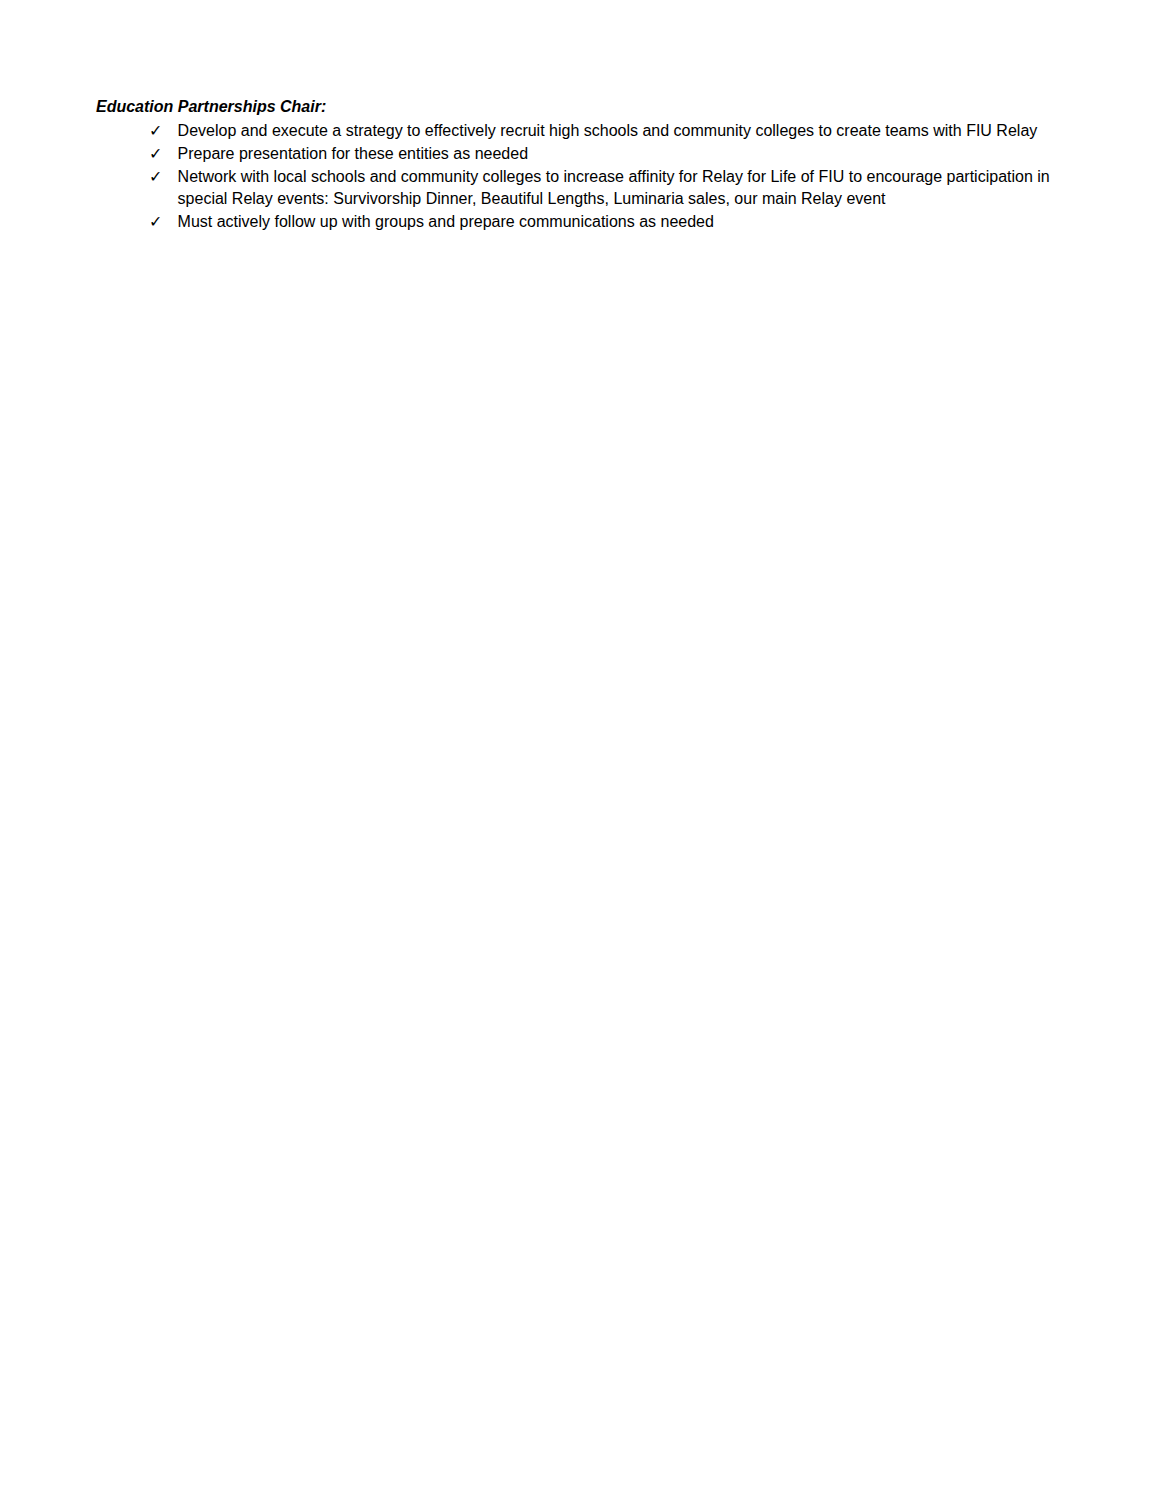Education Partnerships Chair:
Develop and execute a strategy to effectively recruit high schools and community colleges to create teams with FIU Relay
Prepare presentation for these entities as needed
Network with local schools and community colleges to increase affinity for Relay for Life of FIU to encourage participation in special Relay events: Survivorship Dinner, Beautiful Lengths, Luminaria sales, our main Relay event
Must actively follow up with groups and prepare communications as needed